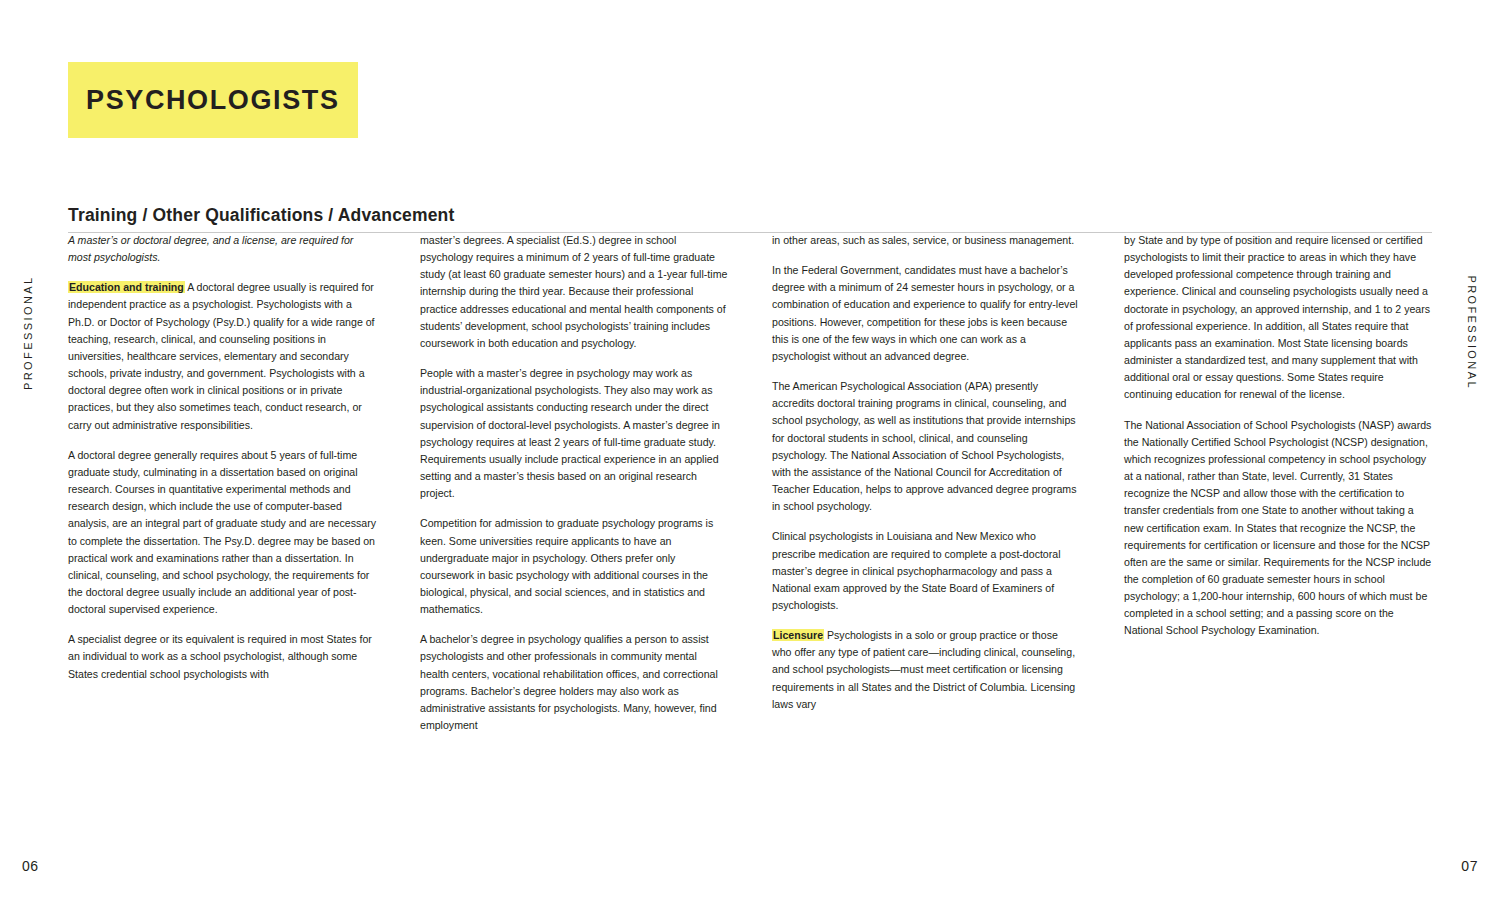Psychologists
Training / Other Qualifications / Advancement
A master’s or doctoral degree, and a license, are required for most psychologists.
Education and training A doctoral degree usually is required for independent practice as a psychologist. Psychologists with a Ph.D. or Doctor of Psychology (Psy.D.) qualify for a wide range of teaching, research, clinical, and counseling positions in universities, healthcare services, elementary and secondary schools, private industry, and government. Psychologists with a doctoral degree often work in clinical positions or in private practices, but they also sometimes teach, conduct research, or carry out administrative responsibilities.
A doctoral degree generally requires about 5 years of full-time graduate study, culminating in a dissertation based on original research. Courses in quantitative experimental methods and research design, which include the use of computer-based analysis, are an integral part of graduate study and are necessary to complete the dissertation. The Psy.D. degree may be based on practical work and examinations rather than a dissertation. In clinical, counseling, and school psychology, the requirements for the doctoral degree usually include an additional year of post-doctoral supervised experience.
A specialist degree or its equivalent is required in most States for an individual to work as a school psychologist, although some States credential school psychologists with
master’s degrees. A specialist (Ed.S.) degree in school psychology requires a minimum of 2 years of full-time graduate study (at least 60 graduate semester hours) and a 1-year full-time internship during the third year. Because their professional practice addresses educational and mental health components of students’ development, school psychologists’ training includes coursework in both education and psychology.
People with a master’s degree in psychology may work as industrial-organizational psychologists. They also may work as psychological assistants conducting research under the direct supervision of doctoral-level psychologists. A master’s degree in psychology requires at least 2 years of full-time graduate study. Requirements usually include practical experience in an applied setting and a master’s thesis based on an original research project.
Competition for admission to graduate psychology programs is keen. Some universities require applicants to have an undergraduate major in psychology. Others prefer only coursework in basic psychology with additional courses in the biological, physical, and social sciences, and in statistics and mathematics.
A bachelor’s degree in psychology qualifies a person to assist psychologists and other professionals in community mental health centers, vocational rehabilitation offices, and correctional programs. Bachelor’s degree holders may also work as administrative assistants for psychologists. Many, however, find employment
in other areas, such as sales, service, or business management.
In the Federal Government, candidates must have a bachelor’s degree with a minimum of 24 semester hours in psychology, or a combination of education and experience to qualify for entry-level positions. However, competition for these jobs is keen because this is one of the few ways in which one can work as a psychologist without an advanced degree.
The American Psychological Association (APA) presently accredits doctoral training programs in clinical, counseling, and school psychology, as well as institutions that provide internships for doctoral students in school, clinical, and counseling psychology. The National Association of School Psychologists, with the assistance of the National Council for Accreditation of Teacher Education, helps to approve advanced degree programs in school psychology.
Clinical psychologists in Louisiana and New Mexico who prescribe medication are required to complete a post-doctoral master’s degree in clinical psychopharmacology and pass a National exam approved by the State Board of Examiners of psychologists.
Licensure Psychologists in a solo or group practice or those who offer any type of patient care—including clinical, counseling, and school psychologists—must meet certification or licensing requirements in all States and the District of Columbia. Licensing laws vary
by State and by type of position and require licensed or certified psychologists to limit their practice to areas in which they have developed professional competence through training and experience. Clinical and counseling psychologists usually need a doctorate in psychology, an approved internship, and 1 to 2 years of professional experience. In addition, all States require that applicants pass an examination. Most State licensing boards administer a standardized test, and many supplement that with additional oral or essay questions. Some States require continuing education for renewal of the license.
The National Association of School Psychologists (NASP) awards the Nationally Certified School Psychologist (NCSP) designation, which recognizes professional competency in school psychology at a national, rather than State, level. Currently, 31 States recognize the NCSP and allow those with the certification to transfer credentials from one State to another without taking a new certification exam. In States that recognize the NCSP, the requirements for certification or licensure and those for the NCSP often are the same or similar. Requirements for the NCSP include the completion of 60 graduate semester hours in school psychology; a 1,200-hour internship, 600 hours of which must be completed in a school setting; and a passing score on the National School Psychology Examination.
Professional
Professional
06
07